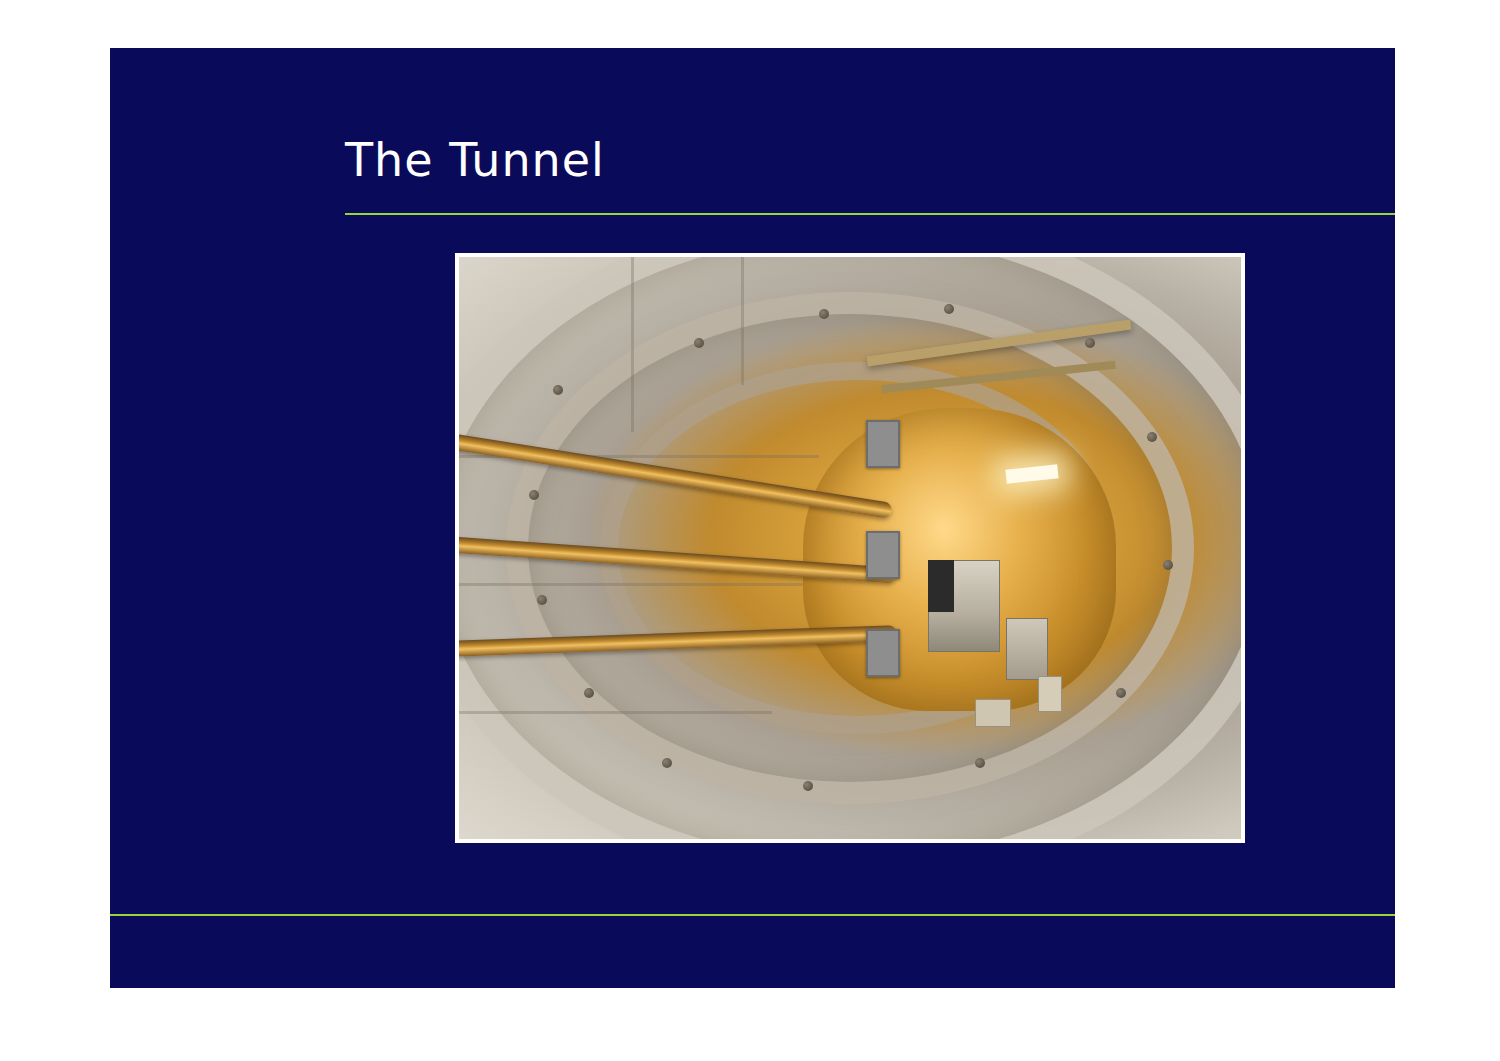The Tunnel